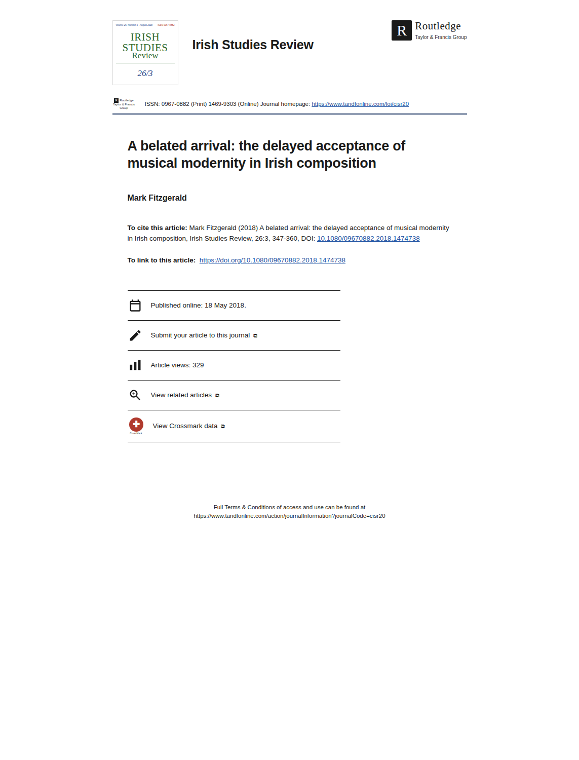Volume 26 Number 3 August 2018 ISSN 0967-0882
IRISH STUDIES Review
26/3
Irish Studies Review
RRoutledge
Taylor & Francis Group
RRoutledge
Taylor & Francis Group
ISSN: 0967-0882 (Print) 1469-9303 (Online) Journal homepage: https://www.tandfonline.com/loi/cisr20
A belated arrival: the delayed acceptance of musical modernity in Irish composition
Mark Fitzgerald
To cite this article: Mark Fitzgerald (2018) A belated arrival: the delayed acceptance of musical modernity in Irish composition, Irish Studies Review, 26:3, 347-360, DOI: 10.1080/09670882.2018.1474738
To link to this article: https://doi.org/10.1080/09670882.2018.1474738
Published online: 18 May 2018.
Submit your article to this journal ⧉
Article views: 329
View related articles ⧉
✚
CrossMark
View Crossmark data ⧉
Full Terms & Conditions of access and use can be found at
https://www.tandfonline.com/action/journalInformation?journalCode=cisr20